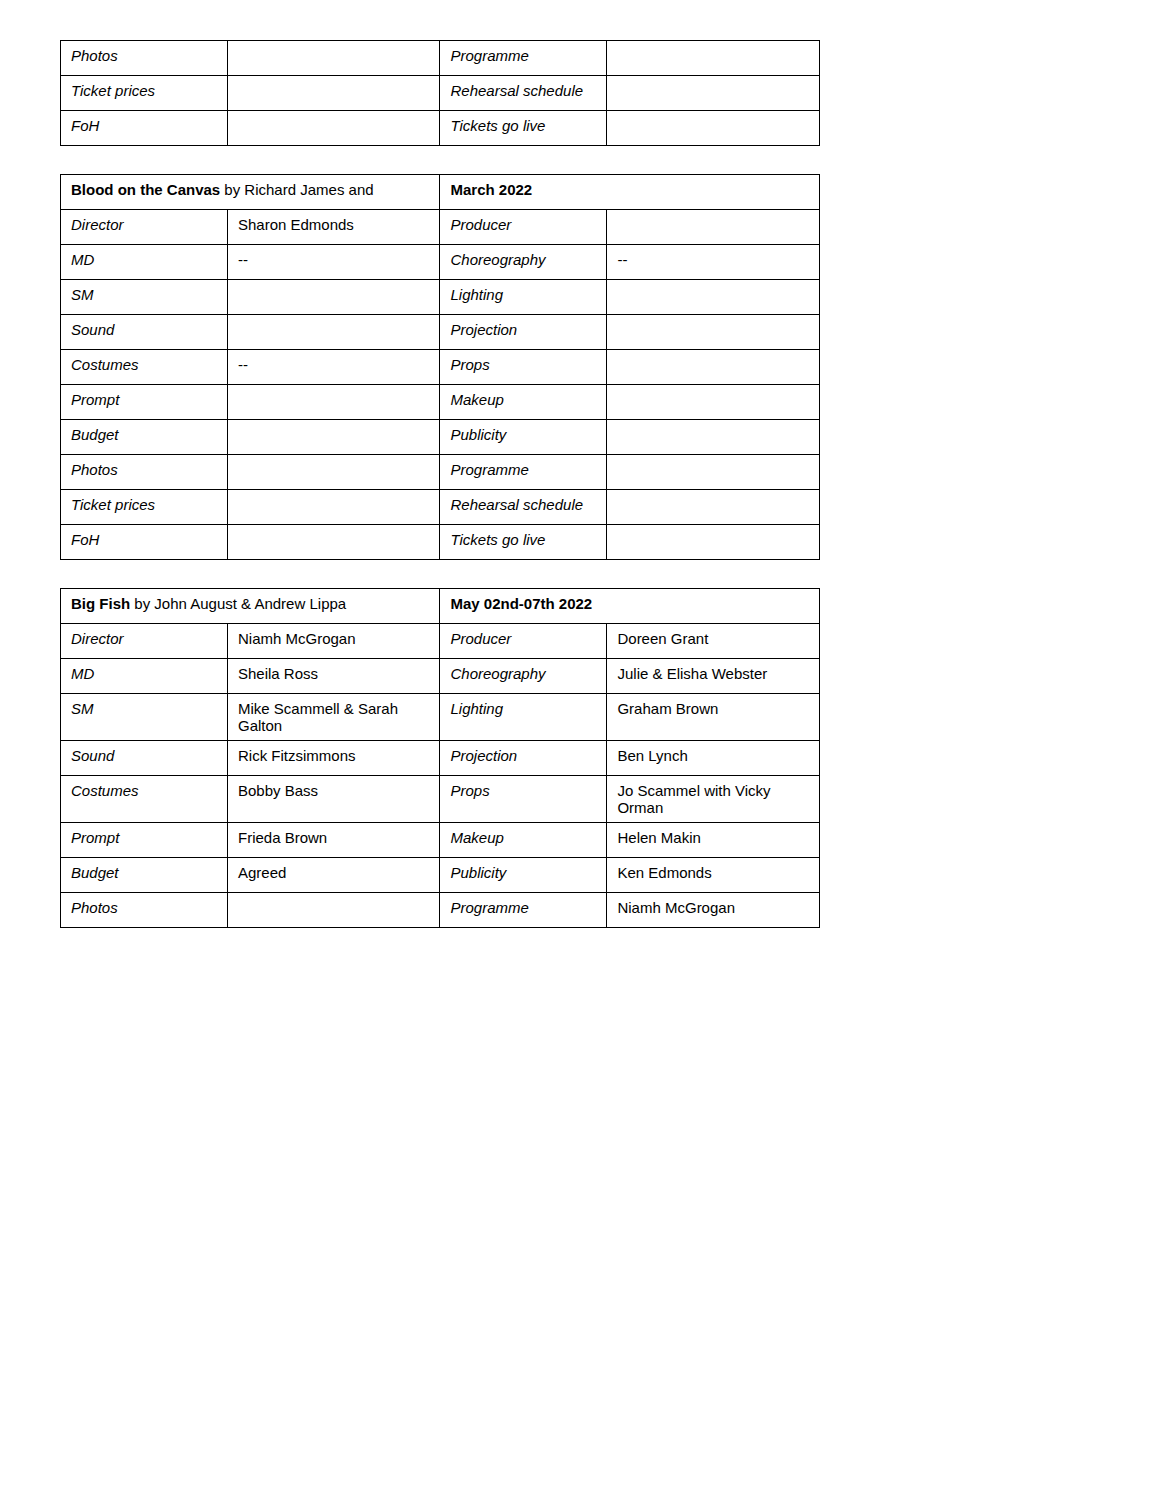| Photos | | Programme | |
| Ticket prices | | Rehearsal schedule | |
| FoH | | Tickets go live | |
| Blood on the Canvas by Richard James and | March 2022 |
| Director | Sharon Edmonds | Producer | |
| MD | -- | Choreography | -- |
| SM | | Lighting | |
| Sound | | Projection | |
| Costumes | -- | Props | |
| Prompt | | Makeup | |
| Budget | | Publicity | |
| Photos | | Programme | |
| Ticket prices | | Rehearsal schedule | |
| FoH | | Tickets go live | |
| Big Fish by John August & Andrew Lippa | May 02nd-07th 2022 |
| Director | Niamh McGrogan | Producer | Doreen Grant |
| MD | Sheila Ross | Choreography | Julie & Elisha Webster |
| SM | Mike Scammell & Sarah Galton | Lighting | Graham Brown |
| Sound | Rick Fitzsimmons | Projection | Ben Lynch |
| Costumes | Bobby Bass | Props | Jo Scammel with Vicky Orman |
| Prompt | Frieda Brown | Makeup | Helen Makin |
| Budget | Agreed | Publicity | Ken Edmonds |
| Photos | | Programme | Niamh McGrogan |